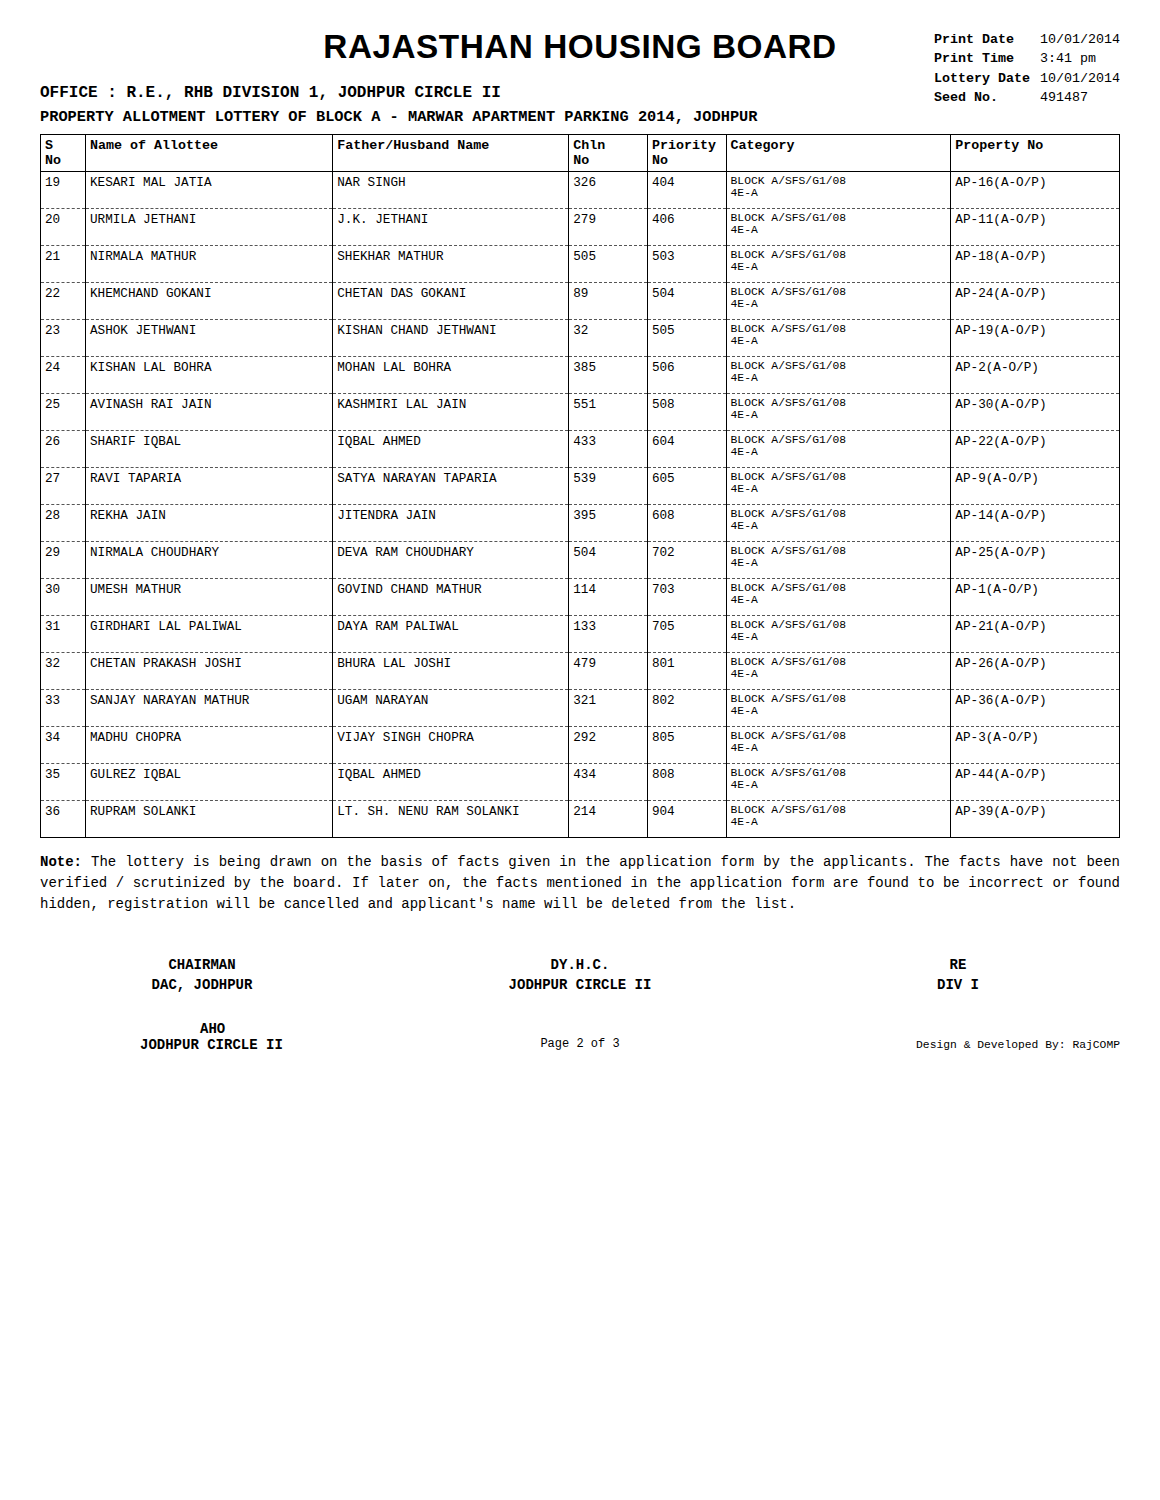| Print Date | 10/01/2014 |
| Print Time | 3:41 pm |
| Lottery Date | 10/01/2014 |
| Seed No. | 491487 |
RAJASTHAN HOUSING BOARD
OFFICE : R.E., RHB DIVISION 1, JODHPUR CIRCLE II
PROPERTY ALLOTMENT LOTTERY OF BLOCK A - MARWAR APARTMENT PARKING 2014, JODHPUR
| S No | Name of Allottee | Father/Husband Name | Chln No | Priority No | Category | Property No |
| --- | --- | --- | --- | --- | --- | --- |
| 19 | KESARI MAL JATIA | NAR SINGH | 326 | 404 | BLOCK A/SFS/G1/08 4E-A | AP-16(A-O/P) |
| 20 | URMILA JETHANI | J.K. JETHANI | 279 | 406 | BLOCK A/SFS/G1/08 4E-A | AP-11(A-O/P) |
| 21 | NIRMALA MATHUR | SHEKHAR MATHUR | 505 | 503 | BLOCK A/SFS/G1/08 4E-A | AP-18(A-O/P) |
| 22 | KHEMCHAND GOKANI | CHETAN DAS GOKANI | 89 | 504 | BLOCK A/SFS/G1/08 4E-A | AP-24(A-O/P) |
| 23 | ASHOK JETHWANI | KISHAN CHAND JETHWANI | 32 | 505 | BLOCK A/SFS/G1/08 4E-A | AP-19(A-O/P) |
| 24 | KISHAN LAL BOHRA | MOHAN LAL BOHRA | 385 | 506 | BLOCK A/SFS/G1/08 4E-A | AP-2(A-O/P) |
| 25 | AVINASH RAI JAIN | KASHMIRI LAL JAIN | 551 | 508 | BLOCK A/SFS/G1/08 4E-A | AP-30(A-O/P) |
| 26 | SHARIF IQBAL | IQBAL AHMED | 433 | 604 | BLOCK A/SFS/G1/08 4E-A | AP-22(A-O/P) |
| 27 | RAVI TAPARIA | SATYA NARAYAN TAPARIA | 539 | 605 | BLOCK A/SFS/G1/08 4E-A | AP-9(A-O/P) |
| 28 | REKHA JAIN | JITENDRA JAIN | 395 | 608 | BLOCK A/SFS/G1/08 4E-A | AP-14(A-O/P) |
| 29 | NIRMALA CHOUDHARY | DEVA RAM CHOUDHARY | 504 | 702 | BLOCK A/SFS/G1/08 4E-A | AP-25(A-O/P) |
| 30 | UMESH MATHUR | GOVIND CHAND MATHUR | 114 | 703 | BLOCK A/SFS/G1/08 4E-A | AP-1(A-O/P) |
| 31 | GIRDHARI LAL PALIWAL | DAYA RAM PALIWAL | 133 | 705 | BLOCK A/SFS/G1/08 4E-A | AP-21(A-O/P) |
| 32 | CHETAN PRAKASH JOSHI | BHURA LAL JOSHI | 479 | 801 | BLOCK A/SFS/G1/08 4E-A | AP-26(A-O/P) |
| 33 | SANJAY NARAYAN MATHUR | UGAM NARAYAN | 321 | 802 | BLOCK A/SFS/G1/08 4E-A | AP-36(A-O/P) |
| 34 | MADHU CHOPRA | VIJAY SINGH CHOPRA | 292 | 805 | BLOCK A/SFS/G1/08 4E-A | AP-3(A-O/P) |
| 35 | GULREZ IQBAL | IQBAL AHMED | 434 | 808 | BLOCK A/SFS/G1/08 4E-A | AP-44(A-O/P) |
| 36 | RUPRAM SOLANKI | LT. SH. NENU RAM SOLANKI | 214 | 904 | BLOCK A/SFS/G1/08 4E-A | AP-39(A-O/P) |
Note: The lottery is being drawn on the basis of facts given in the application form by the applicants. The facts have not been verified / scrutinized by the board. If later on, the facts mentioned in the application form are found to be incorrect or found hidden, registration will be cancelled and applicant's name will be deleted from the list.
| CHAIRMAN | DY.H.C. | RE |
| DAC, JODHPUR | JODHPUR CIRCLE II | DIV I |
AHO
JODHPUR CIRCLE II
Page 2 of 3
Design & Developed By: RajCOMP